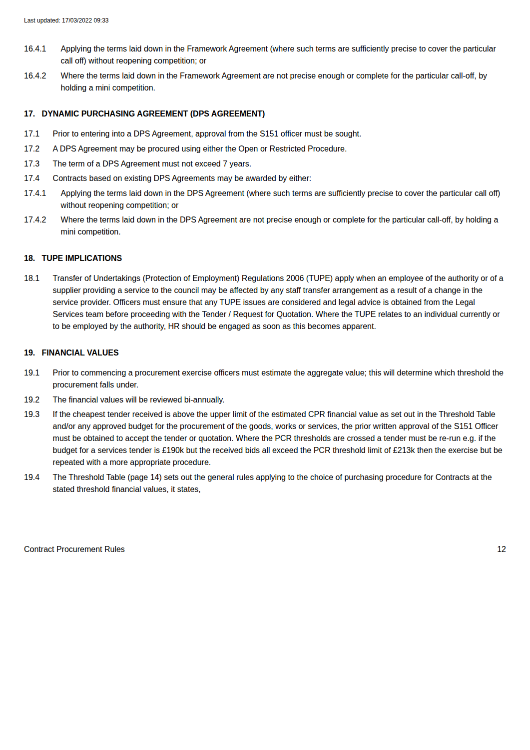Last updated: 17/03/2022 09:33
16.4.1 Applying the terms laid down in the Framework Agreement (where such terms are sufficiently precise to cover the particular call off) without reopening competition; or
16.4.2 Where the terms laid down in the Framework Agreement are not precise enough or complete for the particular call-off, by holding a mini competition.
17. Dynamic Purchasing Agreement (DPS Agreement)
17.1 Prior to entering into a DPS Agreement, approval from the S151 officer must be sought.
17.2 A DPS Agreement may be procured using either the Open or Restricted Procedure.
17.3 The term of a DPS Agreement must not exceed 7 years.
17.4 Contracts based on existing DPS Agreements may be awarded by either:
17.4.1 Applying the terms laid down in the DPS Agreement (where such terms are sufficiently precise to cover the particular call off) without reopening competition; or
17.4.2 Where the terms laid down in the DPS Agreement are not precise enough or complete for the particular call-off, by holding a mini competition.
18. TUPE Implications
18.1 Transfer of Undertakings (Protection of Employment) Regulations 2006 (TUPE) apply when an employee of the authority or of a supplier providing a service to the council may be affected by any staff transfer arrangement as a result of a change in the service provider. Officers must ensure that any TUPE issues are considered and legal advice is obtained from the Legal Services team before proceeding with the Tender / Request for Quotation. Where the TUPE relates to an individual currently or to be employed by the authority, HR should be engaged as soon as this becomes apparent.
19. Financial Values
19.1 Prior to commencing a procurement exercise officers must estimate the aggregate value; this will determine which threshold the procurement falls under.
19.2 The financial values will be reviewed bi-annually.
19.3 If the cheapest tender received is above the upper limit of the estimated CPR financial value as set out in the Threshold Table and/or any approved budget for the procurement of the goods, works or services, the prior written approval of the S151 Officer must be obtained to accept the tender or quotation. Where the PCR thresholds are crossed a tender must be re-run e.g. if the budget for a services tender is £190k but the received bids all exceed the PCR threshold limit of £213k then the exercise but be repeated with a more appropriate procedure.
19.4 The Threshold Table (page 14) sets out the general rules applying to the choice of purchasing procedure for Contracts at the stated threshold financial values, it states,
Contract Procurement Rules
12